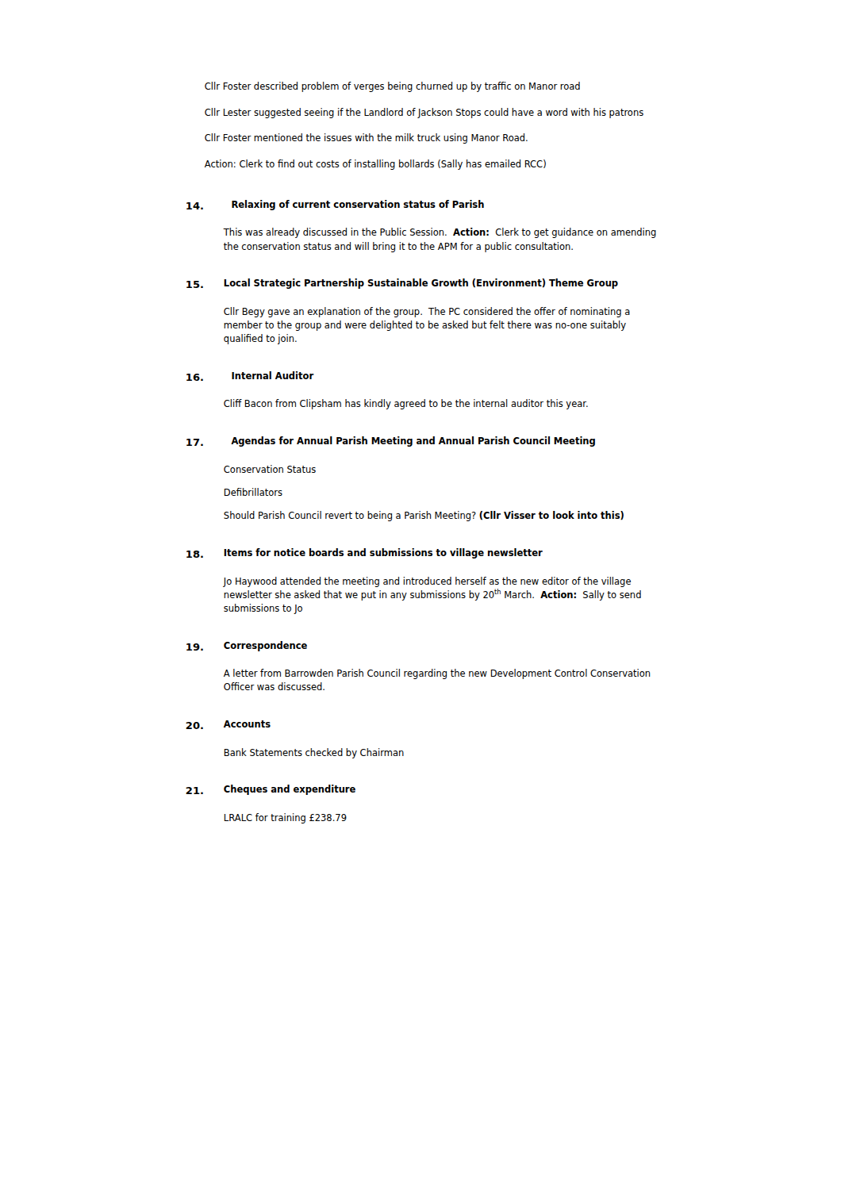Cllr Foster described problem of verges being churned up by traffic on Manor road
Cllr Lester suggested seeing if the Landlord of Jackson Stops could have a word with his patrons
Cllr Foster mentioned the issues with the milk truck using Manor Road.
Action: Clerk to find out costs of installing bollards (Sally has emailed RCC)
Relaxing of current conservation status of Parish
This was already discussed in the Public Session. Action: Clerk to get guidance on amending the conservation status and will bring it to the APM for a public consultation.
Local Strategic Partnership Sustainable Growth (Environment) Theme Group
Cllr Begy gave an explanation of the group. The PC considered the offer of nominating a member to the group and were delighted to be asked but felt there was no-one suitably qualified to join.
Internal Auditor
Cliff Bacon from Clipsham has kindly agreed to be the internal auditor this year.
Agendas for Annual Parish Meeting and Annual Parish Council Meeting
Conservation Status
Defibrillators
Should Parish Council revert to being a Parish Meeting? (Cllr Visser to look into this)
Items for notice boards and submissions to village newsletter
Jo Haywood attended the meeting and introduced herself as the new editor of the village newsletter she asked that we put in any submissions by 20th March. Action: Sally to send submissions to Jo
Correspondence
A letter from Barrowden Parish Council regarding the new Development Control Conservation Officer was discussed.
Accounts
Bank Statements checked by Chairman
Cheques and expenditure
LRALC for training £238.79